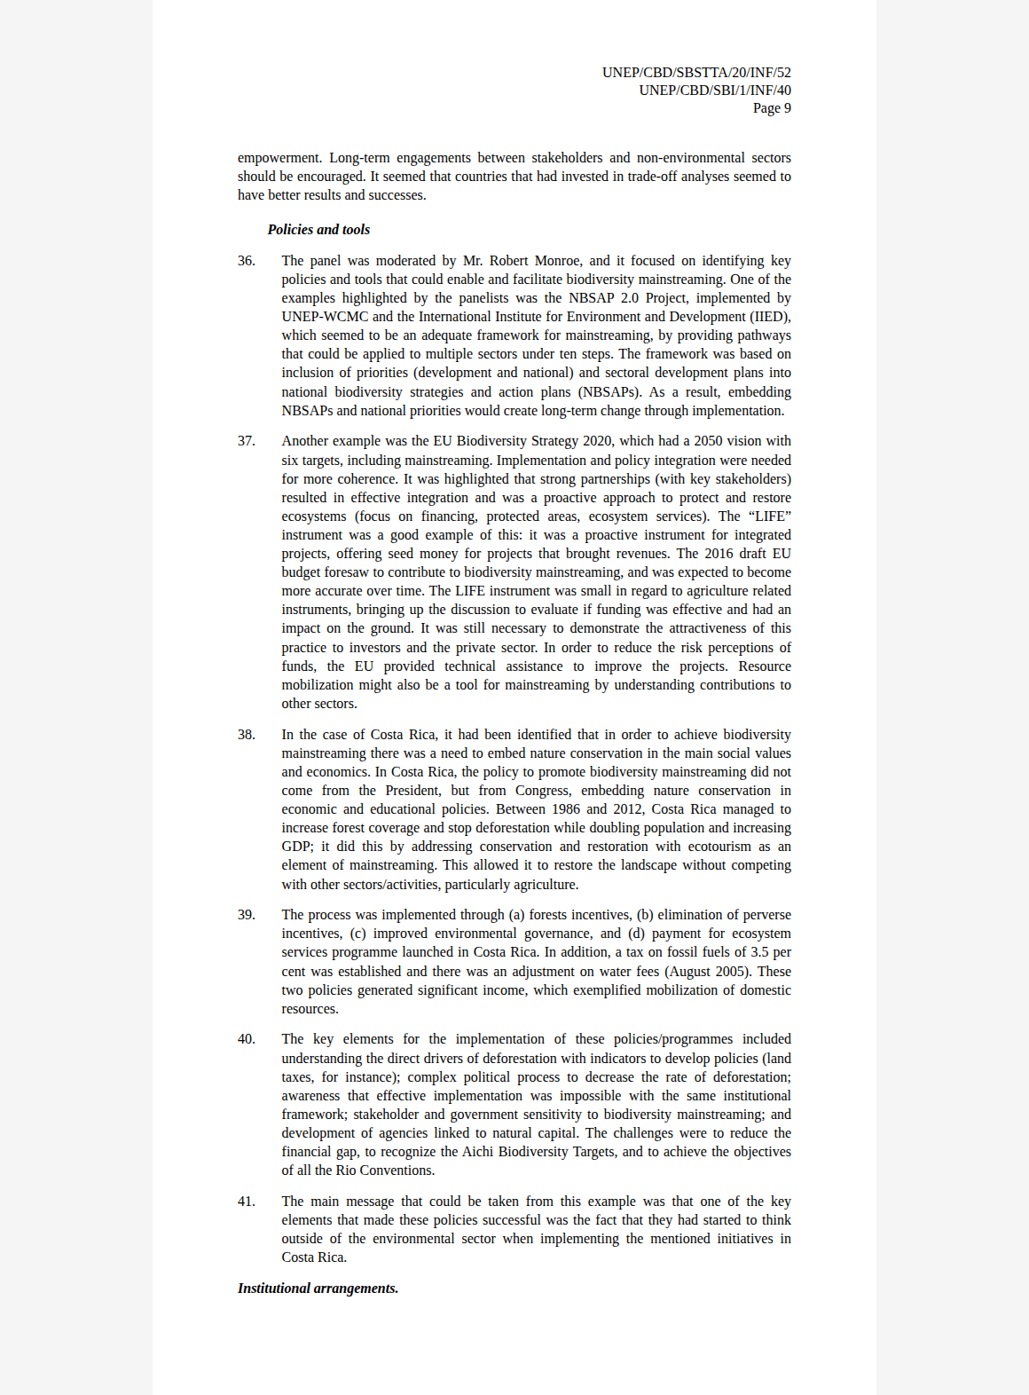UNEP/CBD/SBSTTA/20/INF/52
UNEP/CBD/SBI/1/INF/40
Page 9
empowerment. Long-term engagements between stakeholders and non-environmental sectors should be encouraged. It seemed that countries that had invested in trade-off analyses seemed to have better results and successes.
Policies and tools
36.
The panel was moderated by Mr. Robert Monroe, and it focused on identifying key policies and tools that could enable and facilitate biodiversity mainstreaming. One of the examples highlighted by the panelists was the NBSAP 2.0 Project, implemented by UNEP-WCMC and the International Institute for Environment and Development (IIED), which seemed to be an adequate framework for mainstreaming, by providing pathways that could be applied to multiple sectors under ten steps. The framework was based on inclusion of priorities (development and national) and sectoral development plans into national biodiversity strategies and action plans (NBSAPs). As a result, embedding NBSAPs and national priorities would create long-term change through implementation.
37.
Another example was the EU Biodiversity Strategy 2020, which had a 2050 vision with six targets, including mainstreaming. Implementation and policy integration were needed for more coherence. It was highlighted that strong partnerships (with key stakeholders) resulted in effective integration and was a proactive approach to protect and restore ecosystems (focus on financing, protected areas, ecosystem services). The “LIFE” instrument was a good example of this: it was a proactive instrument for integrated projects, offering seed money for projects that brought revenues. The 2016 draft EU budget foresaw to contribute to biodiversity mainstreaming, and was expected to become more accurate over time. The LIFE instrument was small in regard to agriculture related instruments, bringing up the discussion to evaluate if funding was effective and had an impact on the ground. It was still necessary to demonstrate the attractiveness of this practice to investors and the private sector. In order to reduce the risk perceptions of funds, the EU provided technical assistance to improve the projects. Resource mobilization might also be a tool for mainstreaming by understanding contributions to other sectors.
38.
In the case of Costa Rica, it had been identified that in order to achieve biodiversity mainstreaming there was a need to embed nature conservation in the main social values and economics. In Costa Rica, the policy to promote biodiversity mainstreaming did not come from the President, but from Congress, embedding nature conservation in economic and educational policies. Between 1986 and 2012, Costa Rica managed to increase forest coverage and stop deforestation while doubling population and increasing GDP; it did this by addressing conservation and restoration with ecotourism as an element of mainstreaming. This allowed it to restore the landscape without competing with other sectors/activities, particularly agriculture.
39.
The process was implemented through (a) forests incentives, (b) elimination of perverse incentives, (c) improved environmental governance, and (d) payment for ecosystem services programme launched in Costa Rica. In addition, a tax on fossil fuels of 3.5 per cent was established and there was an adjustment on water fees (August 2005). These two policies generated significant income, which exemplified mobilization of domestic resources.
40.
The key elements for the implementation of these policies/programmes included understanding the direct drivers of deforestation with indicators to develop policies (land taxes, for instance); complex political process to decrease the rate of deforestation; awareness that effective implementation was impossible with the same institutional framework; stakeholder and government sensitivity to biodiversity mainstreaming; and development of agencies linked to natural capital. The challenges were to reduce the financial gap, to recognize the Aichi Biodiversity Targets, and to achieve the objectives of all the Rio Conventions.
41.
The main message that could be taken from this example was that one of the key elements that made these policies successful was the fact that they had started to think outside of the environmental sector when implementing the mentioned initiatives in Costa Rica.
Institutional arrangements.